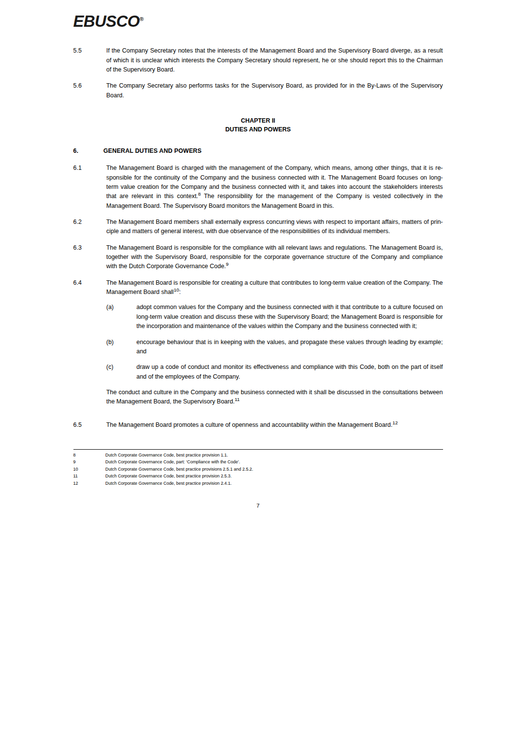EBUSCO®
5.5
If the Company Secretary notes that the interests of the Management Board and the Supervisory Board diverge, as a result of which it is unclear which interests the Company Secretary should represent, he or she should report this to the Chairman of the Supervisory Board.
5.6
The Company Secretary also performs tasks for the Supervisory Board, as provided for in the By-Laws of the Supervisory Board.
CHAPTER II DUTIES AND POWERS
6.
GENERAL DUTIES AND POWERS
6.1
The Management Board is charged with the management of the Company, which means, among other things, that it is responsible for the continuity of the Company and the business connected with it. The Management Board focuses on long-term value creation for the Company and the business connected with it, and takes into account the stakeholders interests that are relevant in this context.8 The responsibility for the management of the Company is vested collectively in the Management Board. The Supervisory Board monitors the Management Board in this.
6.2
The Management Board members shall externally express concurring views with respect to important affairs, matters of principle and matters of general interest, with due observance of the responsibilities of its individual members.
6.3
The Management Board is responsible for the compliance with all relevant laws and regulations. The Management Board is, together with the Supervisory Board, responsible for the corporate governance structure of the Company and compliance with the Dutch Corporate Governance Code.9
6.4
The Management Board is responsible for creating a culture that contributes to long-term value creation of the Company. The Management Board shall10:
(a) adopt common values for the Company and the business connected with it that contribute to a culture focused on long-term value creation and discuss these with the Supervisory Board; the Management Board is responsible for the incorporation and maintenance of the values within the Company and the business connected with it;
(b) encourage behaviour that is in keeping with the values, and propagate these values through leading by example; and
(c) draw up a code of conduct and monitor its effectiveness and compliance with this Code, both on the part of itself and of the employees of the Company.
The conduct and culture in the Company and the business connected with it shall be discussed in the consultations between the Management Board, the Supervisory Board.11
6.5
The Management Board promotes a culture of openness and accountability within the Management Board.12
| 8 | Dutch Corporate Governance Code, best practice provision 1.1. |
| 9 | Dutch Corporate Governance Code, part: ‘Compliance with the Code’. |
| 10 | Dutch Corporate Governance Code, best practice provisions 2.5.1 and 2.5.2. |
| 11 | Dutch Corporate Governance Code, best practice provision 2.5.3. |
| 12 | Dutch Corporate Governance Code, best practice provision 2.4.1. |
7